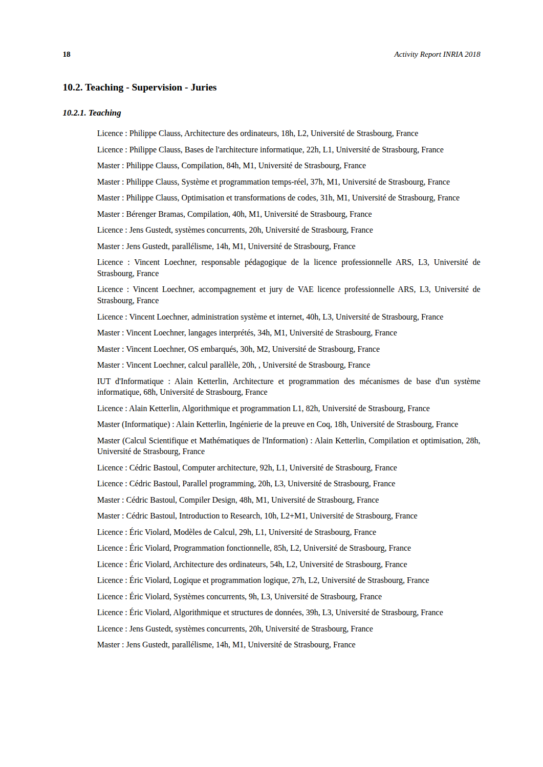18 Activity Report INRIA 2018
10.2. Teaching - Supervision - Juries
10.2.1. Teaching
Licence : Philippe Clauss, Architecture des ordinateurs, 18h, L2, Université de Strasbourg, France
Licence : Philippe Clauss, Bases de l'architecture informatique, 22h, L1, Université de Strasbourg, France
Master : Philippe Clauss, Compilation, 84h, M1, Université de Strasbourg, France
Master : Philippe Clauss, Système et programmation temps-réel, 37h, M1, Université de Strasbourg, France
Master : Philippe Clauss, Optimisation et transformations de codes, 31h, M1, Université de Strasbourg, France
Master : Bérenger Bramas, Compilation, 40h, M1, Université de Strasbourg, France
Licence : Jens Gustedt, systèmes concurrents, 20h, Université de Strasbourg, France
Master : Jens Gustedt, parallélisme, 14h, M1, Université de Strasbourg, France
Licence : Vincent Loechner, responsable pédagogique de la licence professionnelle ARS, L3, Université de Strasbourg, France
Licence : Vincent Loechner, accompagnement et jury de VAE licence professionnelle ARS, L3, Université de Strasbourg, France
Licence : Vincent Loechner, administration système et internet, 40h, L3, Université de Strasbourg, France
Master : Vincent Loechner, langages interprétés, 34h, M1, Université de Strasbourg, France
Master : Vincent Loechner, OS embarqués, 30h, M2, Université de Strasbourg, France
Master : Vincent Loechner, calcul parallèle, 20h, , Université de Strasbourg, France
IUT d'Informatique : Alain Ketterlin, Architecture et programmation des mécanismes de base d'un système informatique, 68h, Université de Strasbourg, France
Licence : Alain Ketterlin, Algorithmique et programmation L1, 82h, Université de Strasbourg, France
Master (Informatique) : Alain Ketterlin, Ingénierie de la preuve en Coq, 18h, Université de Strasbourg, France
Master (Calcul Scientifique et Mathématiques de l'Information) : Alain Ketterlin, Compilation et optimisation, 28h, Université de Strasbourg, France
Licence : Cédric Bastoul, Computer architecture, 92h, L1, Université de Strasbourg, France
Licence : Cédric Bastoul, Parallel programming, 20h, L3, Université de Strasbourg, France
Master : Cédric Bastoul, Compiler Design, 48h, M1, Université de Strasbourg, France
Master : Cédric Bastoul, Introduction to Research, 10h, L2+M1, Université de Strasbourg, France
Licence : Éric Violard, Modèles de Calcul, 29h, L1, Université de Strasbourg, France
Licence : Éric Violard, Programmation fonctionnelle, 85h, L2, Université de Strasbourg, France
Licence : Éric Violard, Architecture des ordinateurs, 54h, L2, Université de Strasbourg, France
Licence : Éric Violard, Logique et programmation logique, 27h, L2, Université de Strasbourg, France
Licence : Éric Violard, Systèmes concurrents, 9h, L3, Université de Strasbourg, France
Licence : Éric Violard, Algorithmique et structures de données, 39h, L3, Université de Strasbourg, France
Licence : Jens Gustedt, systèmes concurrents, 20h, Université de Strasbourg, France
Master : Jens Gustedt, parallélisme, 14h, M1, Université de Strasbourg, France